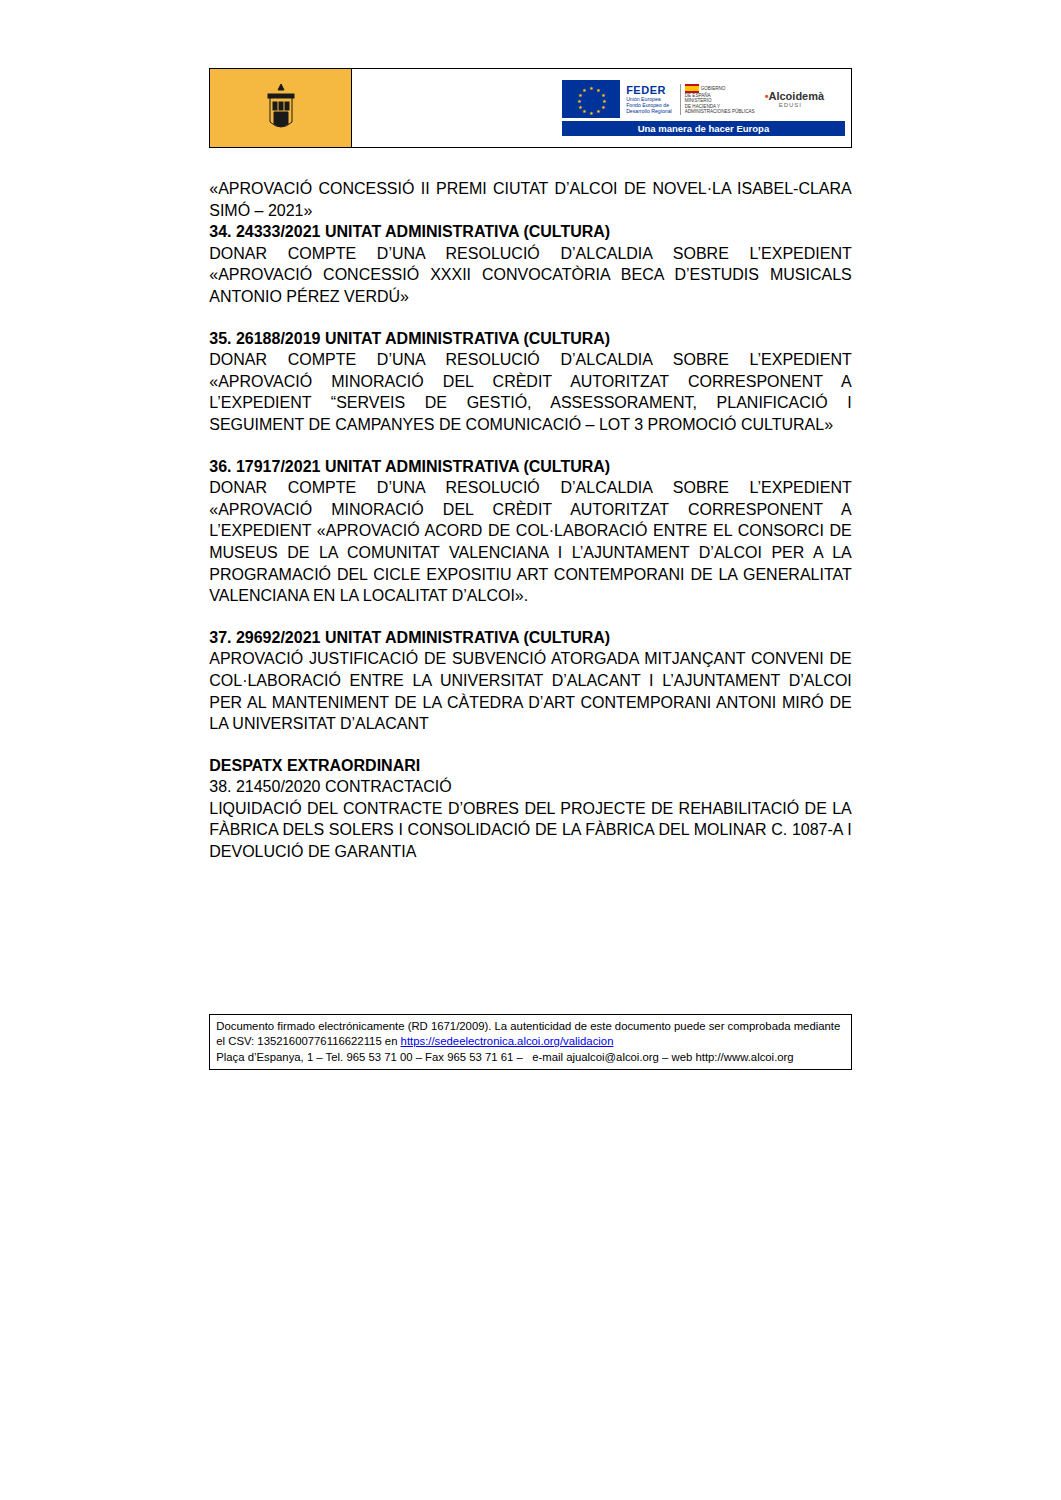★ ★ ★ ★ ★ ★ ★ ★ ★ ★ ★ ★
FEDER
Unión Europea
Fondo Europeo de
Desarrollo Regional
GOBIERNO
DE ESPAÑA
MINISTERIO
DE HACIENDA Y
ADMINISTRACIONES PÚBLICAS
•Alcoidemà
EDUSI
Una manera de hacer Europa
«APROVACIÓ CONCESSIÓ II PREMI CIUTAT D’ALCOI DE NOVEL·LA ISABEL-CLARA SIMÓ – 2021»
34. 24333/2021 UNITAT ADMINISTRATIVA (CULTURA)
DONAR COMPTE D’UNA RESOLUCIÓ D’ALCALDIA SOBRE L’EXPEDIENT «APROVACIÓ CONCESSIÓ XXXII CONVOCATÒRIA BECA D’ESTUDIS MUSICALS ANTONIO PÉREZ VERDÚ»
35. 26188/2019 UNITAT ADMINISTRATIVA (CULTURA)
DONAR COMPTE D’UNA RESOLUCIÓ D’ALCALDIA SOBRE L’EXPEDIENT «APROVACIÓ MINORACIÓ DEL CRÈDIT AUTORITZAT CORRESPONENT A L’EXPEDIENT “SERVEIS DE GESTIÓ, ASSESSORAMENT, PLANIFICACIÓ I SEGUIMENT DE CAMPANYES DE COMUNICACIÓ – LOT 3 PROMOCIÓ CULTURAL»
36. 17917/2021 UNITAT ADMINISTRATIVA (CULTURA)
DONAR COMPTE D’UNA RESOLUCIÓ D’ALCALDIA SOBRE L’EXPEDIENT «APROVACIÓ MINORACIÓ DEL CRÈDIT AUTORITZAT CORRESPONENT A L’EXPEDIENT «APROVACIÓ ACORD DE COL·LABORACIÓ ENTRE EL CONSORCI DE MUSEUS DE LA COMUNITAT VALENCIANA I L’AJUNTAMENT D’ALCOI PER A LA PROGRAMACIÓ DEL CICLE EXPOSITIU ART CONTEMPORANI DE LA GENERALITAT VALENCIANA EN LA LOCALITAT D’ALCOI».
37. 29692/2021 UNITAT ADMINISTRATIVA (CULTURA)
APROVACIÓ JUSTIFICACIÓ DE SUBVENCIÓ ATORGADA MITJANÇANT CONVENI DE COL·LABORACIÓ ENTRE LA UNIVERSITAT D’ALACANT I L’AJUNTAMENT D’ALCOI PER AL MANTENIMENT DE LA CÀTEDRA D’ART CONTEMPORANI ANTONI MIRÓ DE LA UNIVERSITAT D’ALACANT
DESPATX EXTRAORDINARI
38. 21450/2020 CONTRACTACIÓ
LIQUIDACIÓ DEL CONTRACTE D’OBRES DEL PROJECTE DE REHABILITACIÓ DE LA FÀBRICA DELS SOLERS I CONSOLIDACIÓ DE LA FÀBRICA DEL MOLINAR C. 1087-A I DEVOLUCIÓ DE GARANTIA
Documento firmado electrónicamente (RD 1671/2009). La autenticidad de este documento puede ser comprobada mediante el CSV: 13521600776116622115 en https://sedeelectronica.alcoi.org/validacion
Plaça d’Espanya, 1 – Tel. 965 53 71 00 – Fax 965 53 71 61 – e-mail ajualcoi@alcoi.org – web http://www.alcoi.org